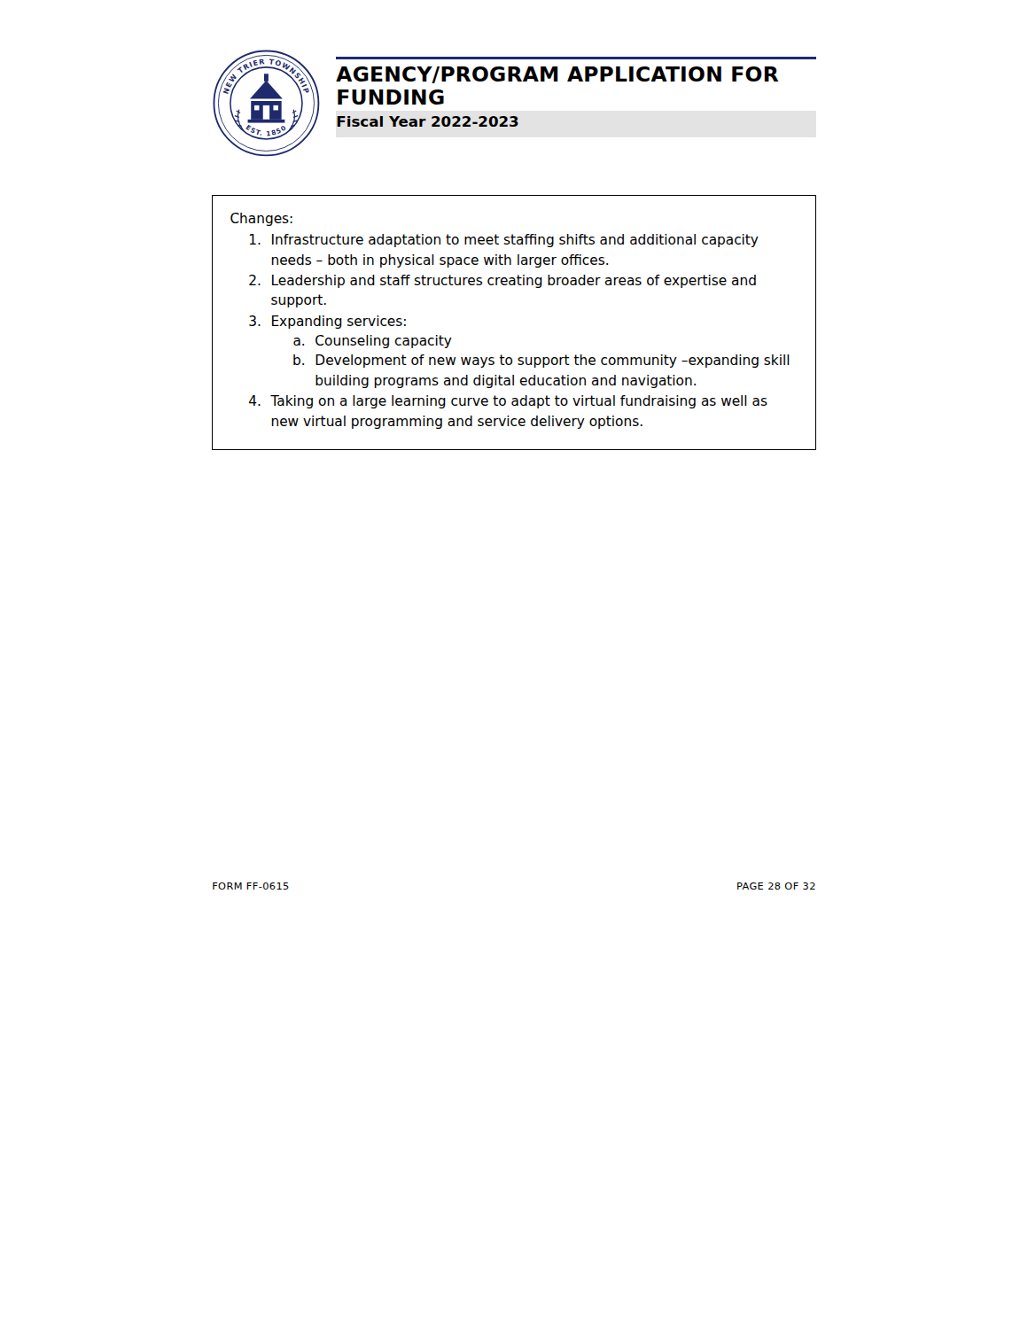NEW TRIER TOWNSHIP EST. 1850
AGENCY/PROGRAM APPLICATION FOR FUNDING
Fiscal Year 2022-2023
Changes:
Infrastructure adaptation to meet staffing shifts and additional capacity needs – both in physical space with larger offices.
Leadership and staff structures creating broader areas of expertise and support.
Expanding services:
Counseling capacity
Development of new ways to support the community –expanding skill building programs and digital education and navigation.
Taking on a large learning curve to adapt to virtual fundraising as well as new virtual programming and service delivery options.
FORM FF-0615
PAGE 28 OF 32